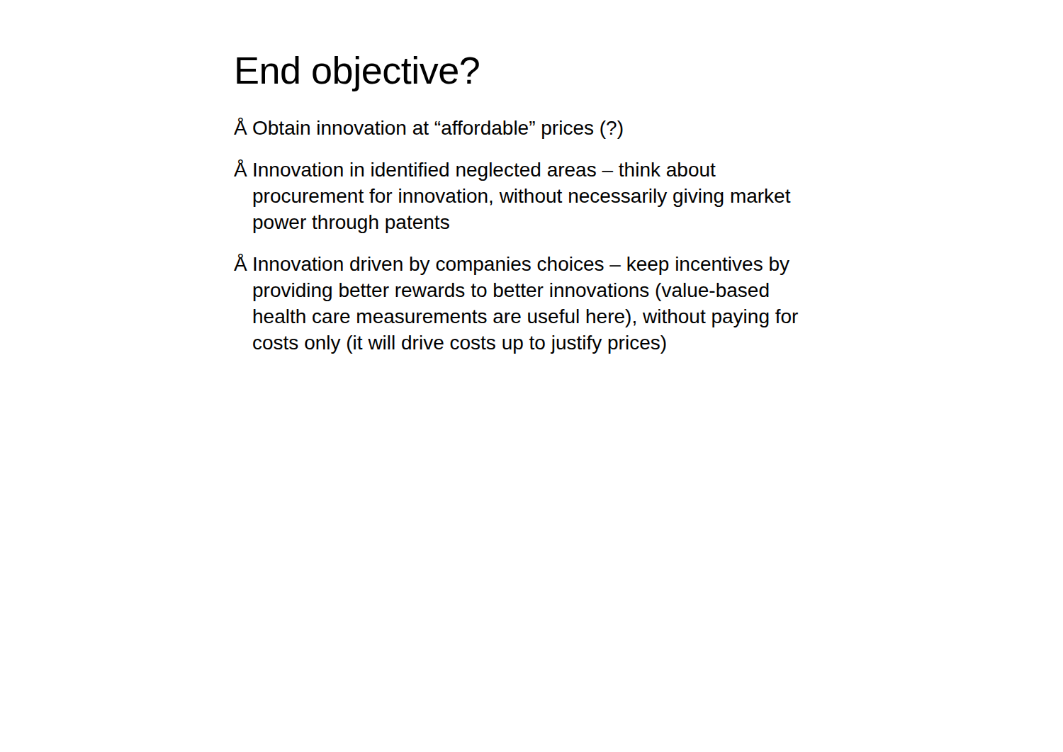End objective?
Obtain innovation at “affordable” prices (?)
Innovation in identified neglected areas – think about procurement for innovation, without necessarily giving market power through patents
Innovation driven by companies choices – keep incentives by providing better rewards to better innovations (value-based health care measurements are useful here), without paying for costs only (it will drive costs up to justify prices)